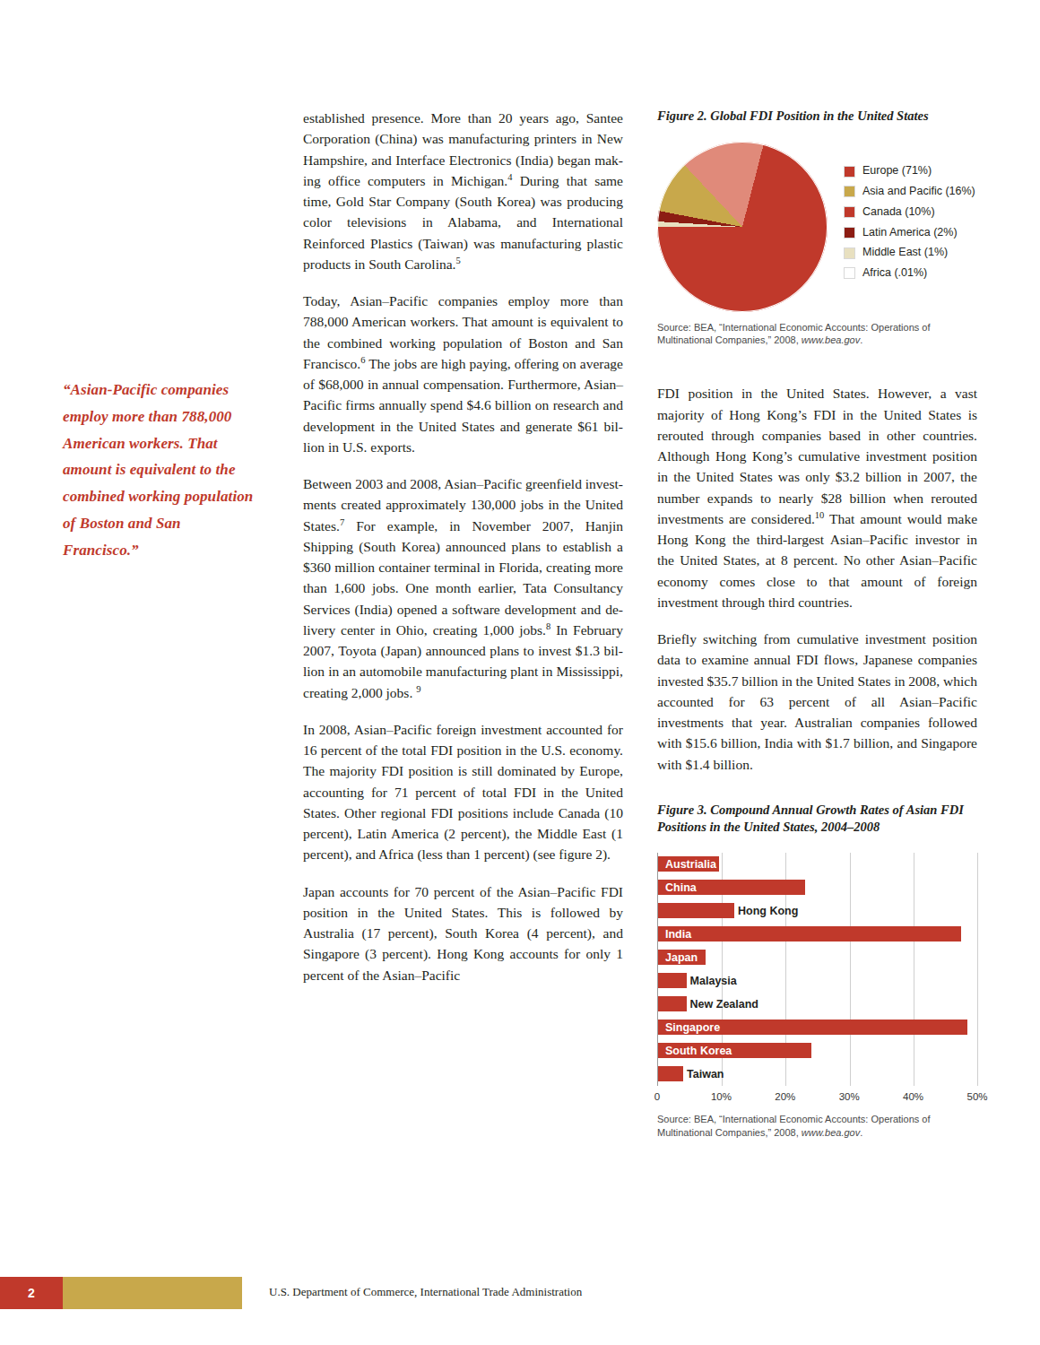“Asian-Pacific companies employ more than 788,000 American workers. That amount is equivalent to the combined working population of Boston and San Francisco.”
established presence. More than 20 years ago, Santee Corporation (China) was manufacturing printers in New Hampshire, and Interface Electronics (India) began making office computers in Michigan.4 During that same time, Gold Star Company (South Korea) was producing color televisions in Alabama, and International Reinforced Plastics (Taiwan) was manufacturing plastic products in South Carolina.5
Today, Asian–Pacific companies employ more than 788,000 American workers. That amount is equivalent to the combined working population of Boston and San Francisco.6 The jobs are high paying, offering on average of $68,000 in annual compensation. Furthermore, Asian–Pacific firms annually spend $4.6 billion on research and development in the United States and generate $61 billion in U.S. exports.
Between 2003 and 2008, Asian–Pacific greenfield investments created approximately 130,000 jobs in the United States.7 For example, in November 2007, Hanjin Shipping (South Korea) announced plans to establish a $360 million container terminal in Florida, creating more than 1,600 jobs. One month earlier, Tata Consultancy Services (India) opened a software development and delivery center in Ohio, creating 1,000 jobs.8 In February 2007, Toyota (Japan) announced plans to invest $1.3 billion in an automobile manufacturing plant in Mississippi, creating 2,000 jobs. 9
In 2008, Asian–Pacific foreign investment accounted for 16 percent of the total FDI position in the U.S. economy. The majority FDI position is still dominated by Europe, accounting for 71 percent of total FDI in the United States. Other regional FDI positions include Canada (10 percent), Latin America (2 percent), the Middle East (1 percent), and Africa (less than 1 percent) (see figure 2).
Japan accounts for 70 percent of the Asian–Pacific FDI position in the United States. This is followed by Australia (17 percent), South Korea (4 percent), and Singapore (3 percent). Hong Kong accounts for only 1 percent of the Asian–Pacific
Figure 2. Global FDI Position in the United States
Europe (71%)
Asia and Pacific (16%)
Canada (10%)
Latin America (2%)
Middle East (1%)
Africa (.01%)
Source: BEA, “International Economic Accounts: Operations of Multinational Companies,” 2008, www.bea.gov.
FDI position in the United States. However, a vast majority of Hong Kong’s FDI in the United States is rerouted through companies based in other countries. Although Hong Kong’s cumulative investment position in the United States was only $3.2 billion in 2007, the number expands to nearly $28 billion when rerouted investments are considered.10 That amount would make Hong Kong the third-largest Asian–Pacific investor in the United States, at 8 percent. No other Asian–Pacific economy comes close to that amount of foreign investment through third countries.
Briefly switching from cumulative investment position data to examine annual FDI flows, Japanese companies invested $35.7 billion in the United States in 2008, which accounted for 63 percent of all Asian–Pacific investments that year. Australian companies followed with $15.6 billion, India with $1.7 billion, and Singapore with $1.4 billion.
Figure 3. Compound Annual Growth Rates of Asian FDI Positions in the United States, 2004–2008
Austrialia
China
Hong Kong
India
Japan
Malaysia
New Zealand
Singapore
South Korea
Taiwan
0 10% 20% 30% 40% 50%
Source: BEA, “International Economic Accounts: Operations of Multinational Companies,” 2008, www.bea.gov.
2
U.S. Department of Commerce, International Trade Administration